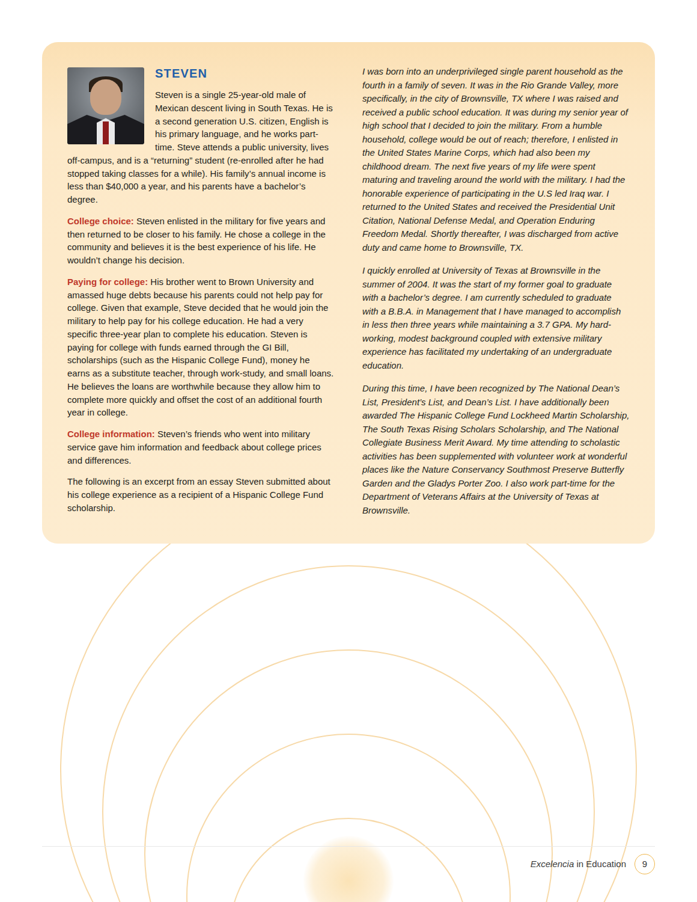STEVEN
Steven is a single 25-year-old male of Mexican descent living in South Texas. He is a second generation U.S. citizen, English is his primary language, and he works part-time. Steve attends a public university, lives off-campus, and is a “returning” student (re-enrolled after he had stopped taking classes for a while). His family’s annual income is less than $40,000 a year, and his parents have a bachelor’s degree.
College choice: Steven enlisted in the military for five years and then returned to be closer to his family. He chose a college in the community and believes it is the best experience of his life. He wouldn’t change his decision.
Paying for college: His brother went to Brown University and amassed huge debts because his parents could not help pay for college. Given that example, Steve decided that he would join the military to help pay for his college education. He had a very specific three-year plan to complete his education. Steven is paying for college with funds earned through the GI Bill, scholarships (such as the Hispanic College Fund), money he earns as a substitute teacher, through work-study, and small loans. He believes the loans are worthwhile because they allow him to complete more quickly and offset the cost of an additional fourth year in college.
College information: Steven’s friends who went into military service gave him information and feedback about college prices and differences.
The following is an excerpt from an essay Steven submitted about his college experience as a recipient of a Hispanic College Fund scholarship.
I was born into an underprivileged single parent household as the fourth in a family of seven. It was in the Rio Grande Valley, more specifically, in the city of Brownsville, TX where I was raised and received a public school education. It was during my senior year of high school that I decided to join the military. From a humble household, college would be out of reach; therefore, I enlisted in the United States Marine Corps, which had also been my childhood dream. The next five years of my life were spent maturing and traveling around the world with the military. I had the honorable experience of participating in the U.S led Iraq war. I returned to the United States and received the Presidential Unit Citation, National Defense Medal, and Operation Enduring Freedom Medal. Shortly thereafter, I was discharged from active duty and came home to Brownsville, TX.
I quickly enrolled at University of Texas at Brownsville in the summer of 2004. It was the start of my former goal to graduate with a bachelor’s degree. I am currently scheduled to graduate with a B.B.A. in Management that I have managed to accomplish in less then three years while maintaining a 3.7 GPA. My hard-working, modest background coupled with extensive military experience has facilitated my undertaking of an undergraduate education.
During this time, I have been recognized by The National Dean’s List, President’s List, and Dean’s List. I have additionally been awarded The Hispanic College Fund Lockheed Martin Scholarship, The South Texas Rising Scholars Scholarship, and The National Collegiate Business Merit Award. My time attending to scholastic activities has been supplemented with volunteer work at wonderful places like the Nature Conservancy Southmost Preserve Butterfly Garden and the Gladys Porter Zoo. I also work part-time for the Department of Veterans Affairs at the University of Texas at Brownsville.
Excelencia in Education
9